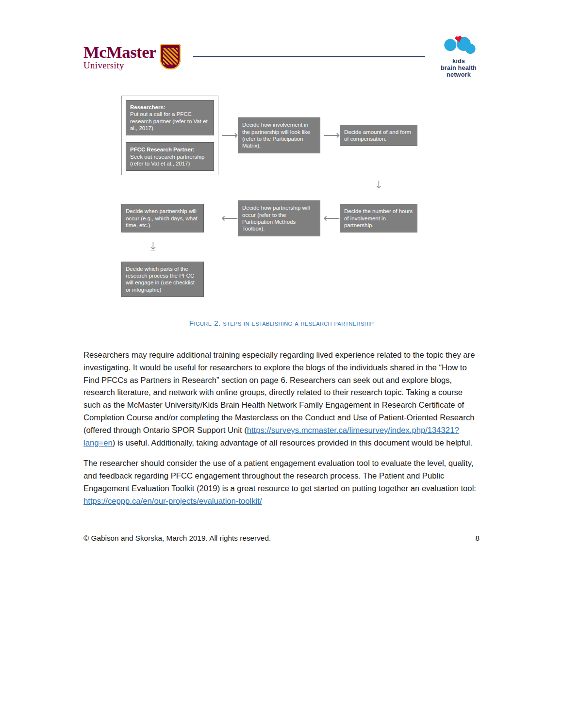McMaster University
kids brain health network
Researchers:
Put out a call for a PFCC research partner (refer to Vat et al., 2017)
PFCC Research Partner:
Seek out research partnership (refer to Vat et al., 2017)
⟶
Decide how involvement in the partnership will look like (refer to the Participation Matrix).
⟶
Decide amount of and form of compensation.
⤓
Decide when partnership will occur (e.g., which days, what time, etc.).
⟵
Decide how partnership will occur (refer to the Participation Methods Toolbox).
⟵
Decide the number of hours of involvement in partnership.
⤓
Decide which parts of the research process the PFCC will engage in (use checklist or infographic)
Figure 2. steps in establishing a research partnership
Researchers may require additional training especially regarding lived experience related to the topic they are investigating. It would be useful for researchers to explore the blogs of the individuals shared in the “How to Find PFCCs as Partners in Research” section on page 6. Researchers can seek out and explore blogs, research literature, and network with online groups, directly related to their research topic. Taking a course such as the McMaster University/Kids Brain Health Network Family Engagement in Research Certificate of Completion Course and/or completing the Masterclass on the Conduct and Use of Patient-Oriented Research (offered through Ontario SPOR Support Unit (https://surveys.mcmaster.ca/limesurvey/index.php/134321?lang=en) is useful. Additionally, taking advantage of all resources provided in this document would be helpful.
The researcher should consider the use of a patient engagement evaluation tool to evaluate the level, quality, and feedback regarding PFCC engagement throughout the research process. The Patient and Public Engagement Evaluation Toolkit (2019) is a great resource to get started on putting together an evaluation tool: https://ceppp.ca/en/our-projects/evaluation-toolkit/
© Gabison and Skorska, March 2019. All rights reserved. 8